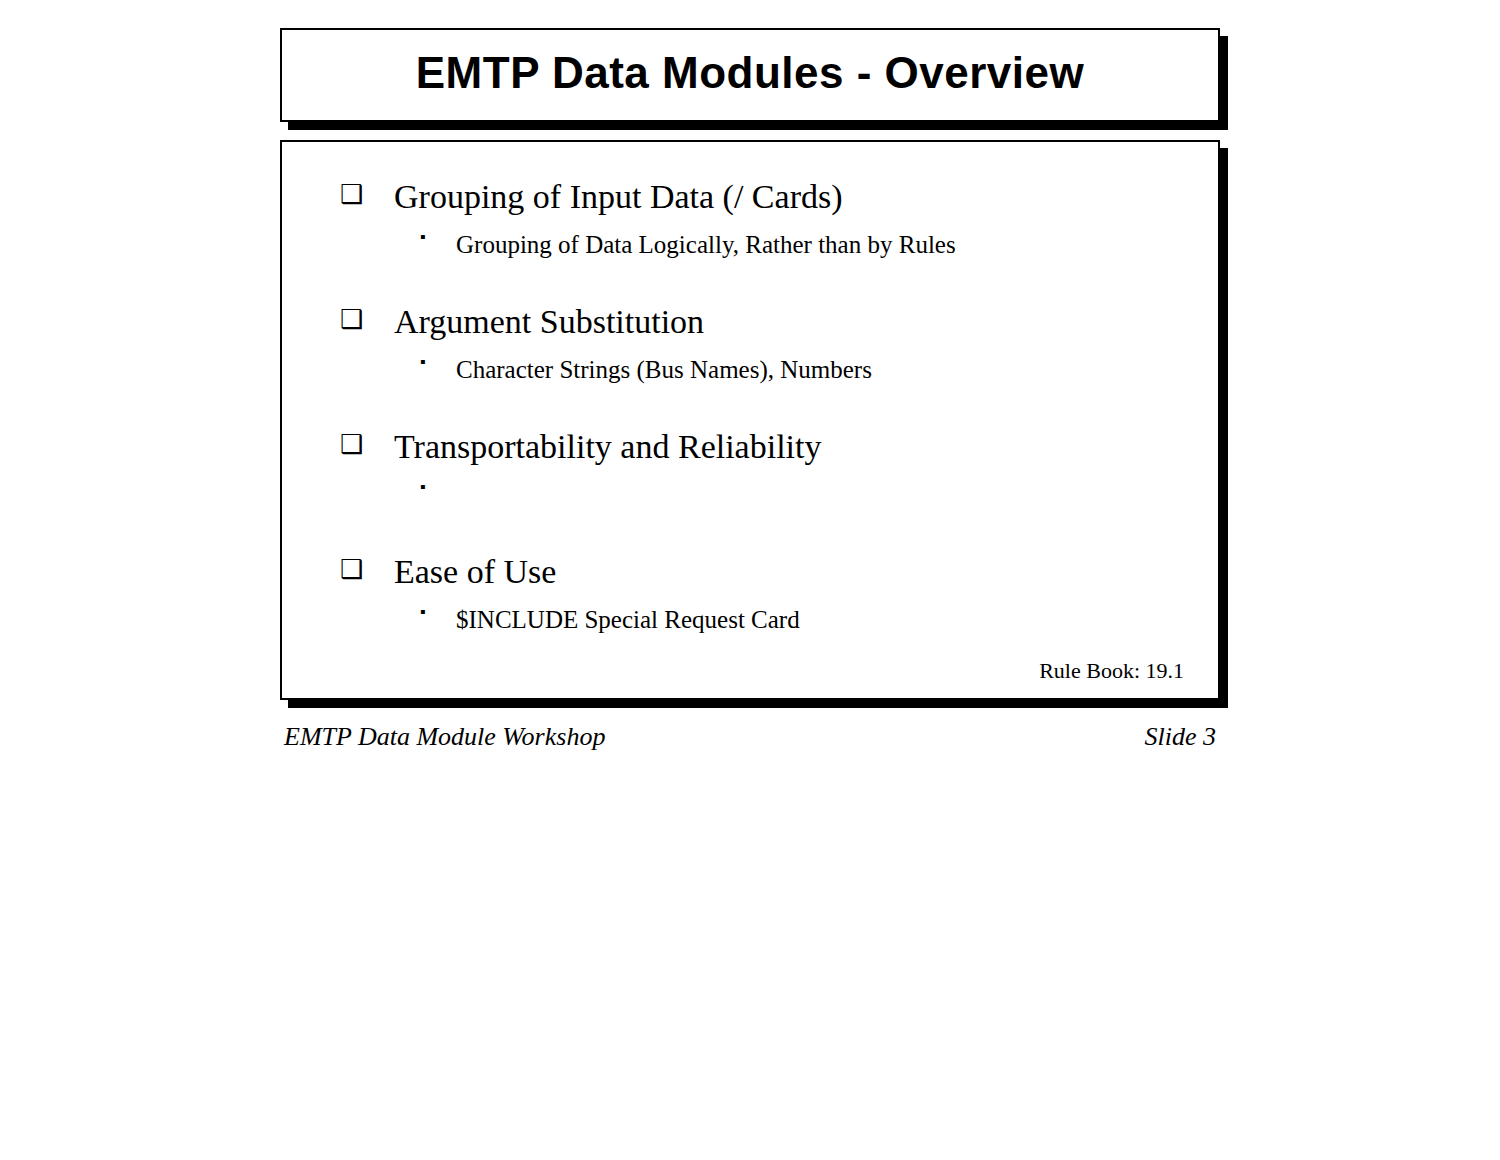EMTP Data Modules - Overview
Grouping of Input Data (/ Cards)
Grouping of Data Logically, Rather than by Rules
Argument Substitution
Character Strings (Bus Names), Numbers
Transportability and Reliability
Ease of Use
$INCLUDE Special Request Card
Rule Book: 19.1
EMTP Data Module Workshop
Slide 3